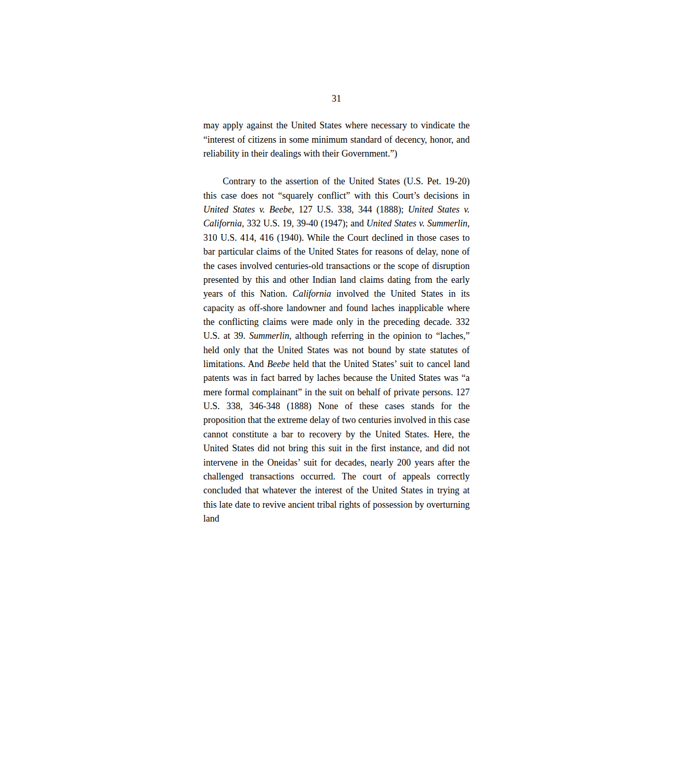31
may apply against the United States where necessary to vindicate the “interest of citizens in some minimum standard of decency, honor, and reliability in their dealings with their Government.”)
Contrary to the assertion of the United States (U.S. Pet. 19-20) this case does not “squarely conflict” with this Court’s decisions in United States v. Beebe, 127 U.S. 338, 344 (1888); United States v. California, 332 U.S. 19, 39-40 (1947); and United States v. Summerlin, 310 U.S. 414, 416 (1940). While the Court declined in those cases to bar particular claims of the United States for reasons of delay, none of the cases involved centuries-old transactions or the scope of disruption presented by this and other Indian land claims dating from the early years of this Nation. California involved the United States in its capacity as off-shore landowner and found laches inapplicable where the conflicting claims were made only in the preceding decade. 332 U.S. at 39. Summerlin, although referring in the opinion to “laches,” held only that the United States was not bound by state statutes of limitations. And Beebe held that the United States’ suit to cancel land patents was in fact barred by laches because the United States was “a mere formal complainant” in the suit on behalf of private persons. 127 U.S. 338, 346-348 (1888) None of these cases stands for the proposition that the extreme delay of two centuries involved in this case cannot constitute a bar to recovery by the United States. Here, the United States did not bring this suit in the first instance, and did not intervene in the Oneidas’ suit for decades, nearly 200 years after the challenged transactions occurred. The court of appeals correctly concluded that whatever the interest of the United States in trying at this late date to revive ancient tribal rights of possession by overturning land